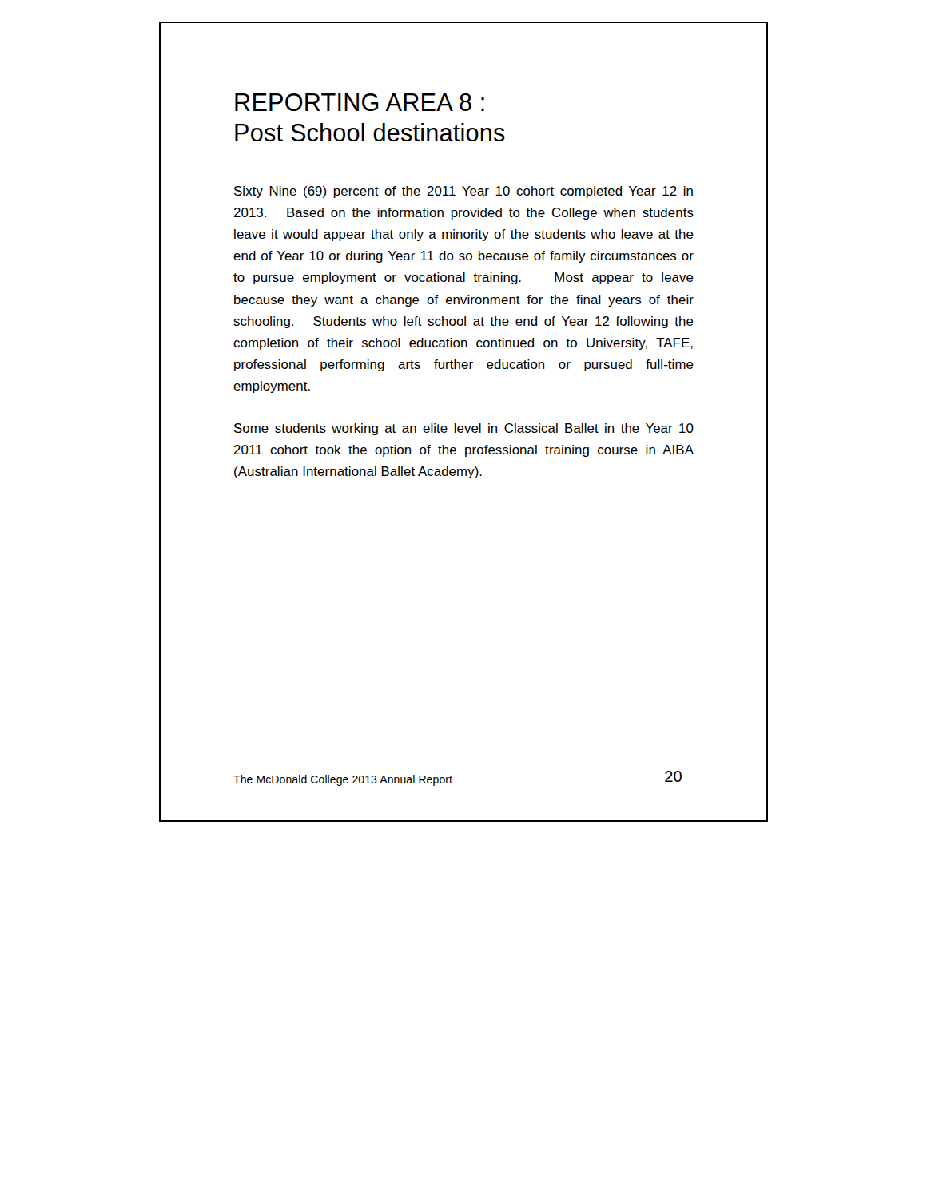REPORTING AREA 8 : Post School destinations
Sixty Nine (69) percent of the 2011 Year 10 cohort completed Year 12 in 2013. Based on the information provided to the College when students leave it would appear that only a minority of the students who leave at the end of Year 10 or during Year 11 do so because of family circumstances or to pursue employment or vocational training. Most appear to leave because they want a change of environment for the final years of their schooling. Students who left school at the end of Year 12 following the completion of their school education continued on to University, TAFE, professional performing arts further education or pursued full-time employment.
Some students working at an elite level in Classical Ballet in the Year 10 2011 cohort took the option of the professional training course in AIBA (Australian International Ballet Academy).
The McDonald College 2013 Annual Report
20